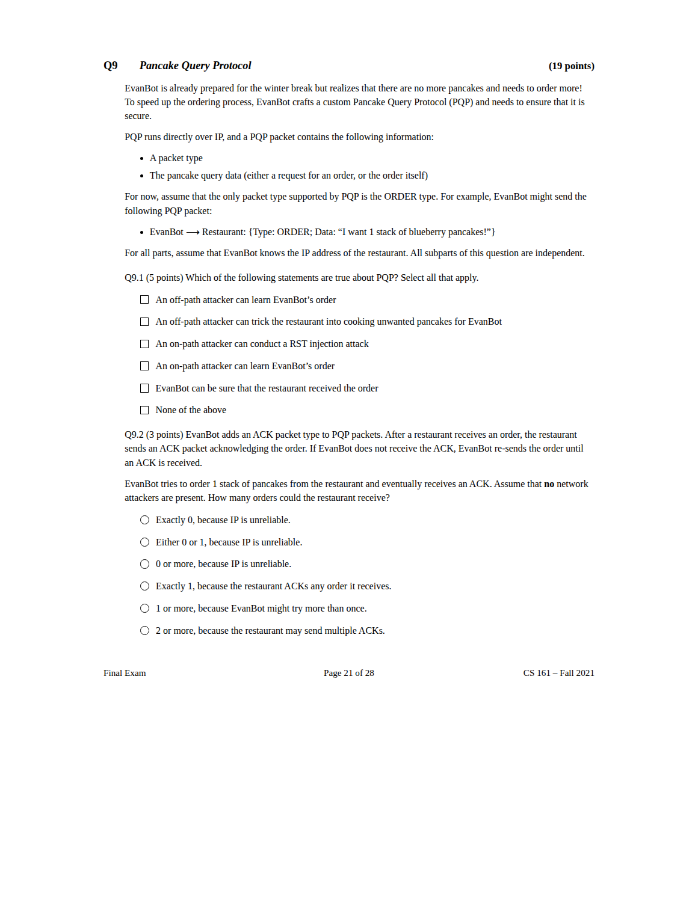Q9 Pancake Query Protocol (19 points)
EvanBot is already prepared for the winter break but realizes that there are no more pancakes and needs to order more! To speed up the ordering process, EvanBot crafts a custom Pancake Query Protocol (PQP) and needs to ensure that it is secure.
PQP runs directly over IP, and a PQP packet contains the following information:
A packet type
The pancake query data (either a request for an order, or the order itself)
For now, assume that the only packet type supported by PQP is the ORDER type. For example, EvanBot might send the following PQP packet:
EvanBot ⟶ Restaurant: {Type: ORDER; Data: “I want 1 stack of blueberry pancakes!”}
For all parts, assume that EvanBot knows the IP address of the restaurant. All subparts of this question are independent.
Q9.1 (5 points) Which of the following statements are true about PQP? Select all that apply.
An off-path attacker can learn EvanBot’s order
An off-path attacker can trick the restaurant into cooking unwanted pancakes for EvanBot
An on-path attacker can conduct a RST injection attack
An on-path attacker can learn EvanBot’s order
EvanBot can be sure that the restaurant received the order
None of the above
Q9.2 (3 points) EvanBot adds an ACK packet type to PQP packets. After a restaurant receives an order, the restaurant sends an ACK packet acknowledging the order. If EvanBot does not receive the ACK, EvanBot re-sends the order until an ACK is received.
EvanBot tries to order 1 stack of pancakes from the restaurant and eventually receives an ACK. Assume that no network attackers are present. How many orders could the restaurant receive?
Exactly 0, because IP is unreliable.
Either 0 or 1, because IP is unreliable.
0 or more, because IP is unreliable.
Exactly 1, because the restaurant ACKs any order it receives.
1 or more, because EvanBot might try more than once.
2 or more, because the restaurant may send multiple ACKs.
Final Exam
Page 21 of 28
CS 161 – Fall 2021